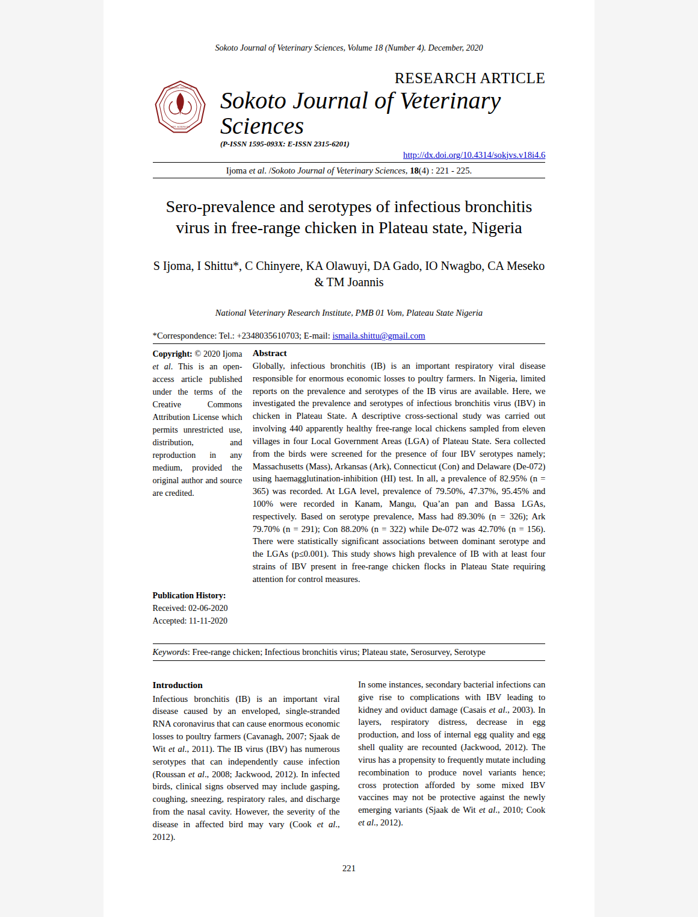Sokoto Journal of Veterinary Sciences, Volume 18 (Number 4). December, 2020
SOKOTO JOURNAL VET. SCIENCES
RESEARCH ARTICLE
Sokoto Journal of Veterinary Sciences
(P-ISSN 1595-093X: E-ISSN 2315-6201)
http://dx.doi.org/10.4314/sokjvs.v18i4.6
Ijoma et al. /Sokoto Journal of Veterinary Sciences, 18(4) : 221 - 225.
Sero-prevalence and serotypes of infectious bronchitis virus in free-range chicken in Plateau state, Nigeria
S Ijoma, I Shittu*, C Chinyere, KA Olawuyi, DA Gado, IO Nwagbo, CA Meseko & TM Joannis
National Veterinary Research Institute, PMB 01 Vom, Plateau State Nigeria
*Correspondence: Tel.: +2348035610703; E-mail: ismaila.shittu@gmail.com
Copyright: © 2020 Ijoma et al. This is an open-access article published under the terms of the Creative Commons Attribution License which permits unrestricted use, distribution, and reproduction in any medium, provided the original author and source are credited.
Publication History:
Received: 02-06-2020
Accepted: 11-11-2020
Abstract
Globally, infectious bronchitis (IB) is an important respiratory viral disease responsible for enormous economic losses to poultry farmers. In Nigeria, limited reports on the prevalence and serotypes of the IB virus are available. Here, we investigated the prevalence and serotypes of infectious bronchitis virus (IBV) in chicken in Plateau State. A descriptive cross-sectional study was carried out involving 440 apparently healthy free-range local chickens sampled from eleven villages in four Local Government Areas (LGA) of Plateau State. Sera collected from the birds were screened for the presence of four IBV serotypes namely; Massachusetts (Mass), Arkansas (Ark), Connecticut (Con) and Delaware (De-072) using haemagglutination-inhibition (HI) test. In all, a prevalence of 82.95% (n = 365) was recorded. At LGA level, prevalence of 79.50%, 47.37%, 95.45% and 100% were recorded in Kanam, Mangu, Qua’an pan and Bassa LGAs, respectively. Based on serotype prevalence, Mass had 89.30% (n = 326); Ark 79.70% (n = 291); Con 88.20% (n = 322) while De-072 was 42.70% (n = 156). There were statistically significant associations between dominant serotype and the LGAs (p≤0.001). This study shows high prevalence of IB with at least four strains of IBV present in free-range chicken flocks in Plateau State requiring attention for control measures.
Keywords: Free-range chicken; Infectious bronchitis virus; Plateau state, Serosurvey, Serotype
Introduction
Infectious bronchitis (IB) is an important viral disease caused by an enveloped, single-stranded RNA coronavirus that can cause enormous economic losses to poultry farmers (Cavanagh, 2007; Sjaak de Wit et al., 2011). The IB virus (IBV) has numerous serotypes that can independently cause infection (Roussan et al., 2008; Jackwood, 2012). In infected birds, clinical signs observed may include gasping, coughing, sneezing, respiratory rales, and discharge from the nasal cavity. However, the severity of the disease in affected bird may vary (Cook et al., 2012).
In some instances, secondary bacterial infections can give rise to complications with IBV leading to kidney and oviduct damage (Casais et al., 2003). In layers, respiratory distress, decrease in egg production, and loss of internal egg quality and egg shell quality are recounted (Jackwood, 2012). The virus has a propensity to frequently mutate including recombination to produce novel variants hence; cross protection afforded by some mixed IBV vaccines may not be protective against the newly emerging variants (Sjaak de Wit et al., 2010; Cook et al., 2012).
221